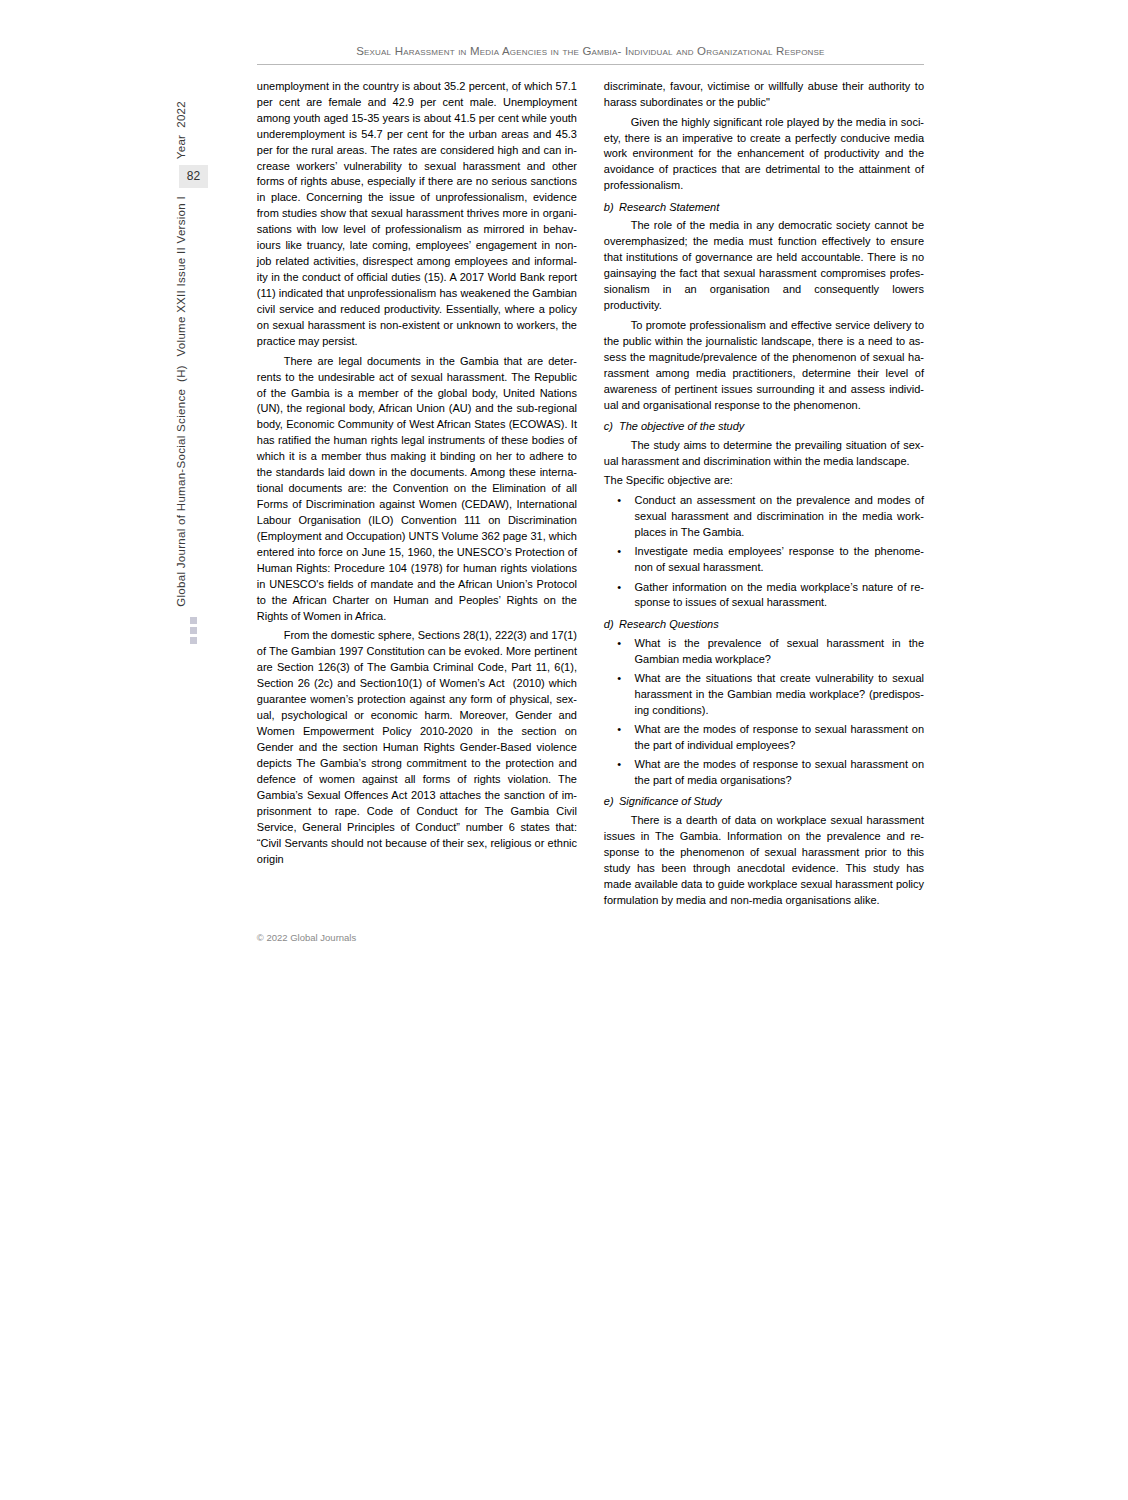Sexual Harassment in Media Agencies in the Gambia- Individual and Organizational Response
Year 2022
82
Volume XXII Issue II Version I
Global Journal of Human-Social Science (H)
unemployment in the country is about 35.2 percent, of which 57.1 per cent are female and 42.9 per cent male. Unemployment among youth aged 15-35 years is about 41.5 per cent while youth underemployment is 54.7 per cent for the urban areas and 45.3 per for the rural areas. The rates are considered high and can increase workers’ vulnerability to sexual harassment and other forms of rights abuse, especially if there are no serious sanctions in place. Concerning the issue of unprofessionalism, evidence from studies show that sexual harassment thrives more in organisations with low level of professionalism as mirrored in behaviours like truancy, late coming, employees’ engagement in non-job related activities, disrespect among employees and informality in the conduct of official duties (15). A 2017 World Bank report (11) indicated that unprofessionalism has weakened the Gambian civil service and reduced productivity. Essentially, where a policy on sexual harassment is non-existent or unknown to workers, the practice may persist.
There are legal documents in the Gambia that are deterrents to the undesirable act of sexual harassment. The Republic of the Gambia is a member of the global body, United Nations (UN), the regional body, African Union (AU) and the sub-regional body, Economic Community of West African States (ECOWAS). It has ratified the human rights legal instruments of these bodies of which it is a member thus making it binding on her to adhere to the standards laid down in the documents. Among these international documents are: the Convention on the Elimination of all Forms of Discrimination against Women (CEDAW), International Labour Organisation (ILO) Convention 111 on Discrimination (Employment and Occupation) UNTS Volume 362 page 31, which entered into force on June 15, 1960, the UNESCO’s Protection of Human Rights: Procedure 104 (1978) for human rights violations in UNESCO's fields of mandate and the African Union’s Protocol to the African Charter on Human and Peoples’ Rights on the Rights of Women in Africa.
From the domestic sphere, Sections 28(1), 222(3) and 17(1) of The Gambian 1997 Constitution can be evoked. More pertinent are Section 126(3) of The Gambia Criminal Code, Part 11, 6(1), Section 26 (2c) and Section10(1) of Women’s Act (2010) which guarantee women’s protection against any form of physical, sexual, psychological or economic harm. Moreover, Gender and Women Empowerment Policy 2010-2020 in the section on Gender and the section Human Rights Gender-Based violence depicts The Gambia’s strong commitment to the protection and defence of women against all forms of rights violation. The Gambia’s Sexual Offences Act 2013 attaches the sanction of imprisonment to rape. Code of Conduct for The Gambia Civil Service, General Principles of Conduct” number 6 states that: “Civil Servants should not because of their sex, religious or ethnic origin
discriminate, favour, victimise or willfully abuse their authority to harass subordinates or the public"
Given the highly significant role played by the media in society, there is an imperative to create a perfectly conducive media work environment for the enhancement of productivity and the avoidance of practices that are detrimental to the attainment of professionalism.
b) Research Statement
The role of the media in any democratic society cannot be overemphasized; the media must function effectively to ensure that institutions of governance are held accountable. There is no gainsaying the fact that sexual harassment compromises professionalism in an organisation and consequently lowers productivity.
To promote professionalism and effective service delivery to the public within the journalistic landscape, there is a need to assess the magnitude/prevalence of the phenomenon of sexual harassment among media practitioners, determine their level of awareness of pertinent issues surrounding it and assess individual and organisational response to the phenomenon.
c) The objective of the study
The study aims to determine the prevailing situation of sexual harassment and discrimination within the media landscape.
The Specific objective are:
Conduct an assessment on the prevalence and modes of sexual harassment and discrimination in the media workplaces in The Gambia.
Investigate media employees’ response to the phenomenon of sexual harassment.
Gather information on the media workplace’s nature of response to issues of sexual harassment.
d) Research Questions
What is the prevalence of sexual harassment in the Gambian media workplace?
What are the situations that create vulnerability to sexual harassment in the Gambian media workplace? (predisposing conditions).
What are the modes of response to sexual harassment on the part of individual employees?
What are the modes of response to sexual harassment on the part of media organisations?
e) Significance of Study
There is a dearth of data on workplace sexual harassment issues in The Gambia. Information on the prevalence and response to the phenomenon of sexual harassment prior to this study has been through anecdotal evidence. This study has made available data to guide workplace sexual harassment policy formulation by media and non-media organisations alike.
© 2022 Global Journals